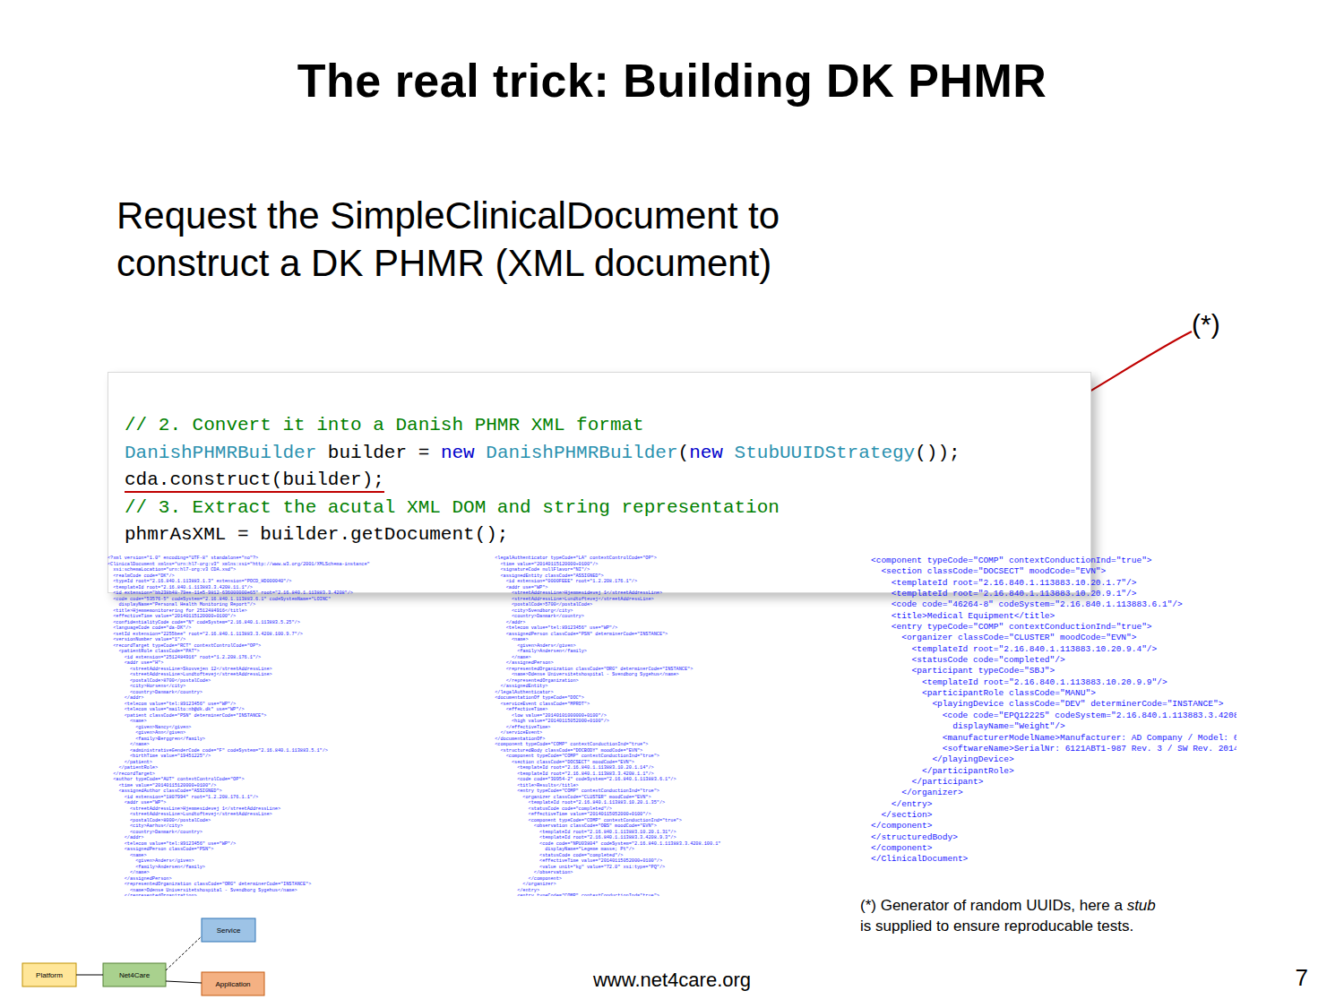The real trick: Building DK PHMR
Request the SimpleClinicalDocument to
construct a DK PHMR (XML document)
(*)
// 2. Convert it into a Danish PHMR XML format DanishPHMRBuilder builder = new DanishPHMRBuilder(new StubUUIDStrategy()); cda.construct(builder); // 3. Extract the acutal XML DOM and string representation phmrAsXML = builder.getDocument();
<?xml version="1.0" encoding="UTF-8" standalone="no"?> <ClinicalDocument xmlns="urn:hl7-org:v3" xmlns:xsi="http://www.w3.org/2001/XMLSchema-instance" xsi:schemaLocation="urn:hl7-org:v3 CDA.xsd"> <realmCode code="DK"/> <typeId root="2.16.840.1.113883.1.3" extension="POCD_HD000040"/> <templateId root="2.16.840.1.113883.3.4208.11.1"/> <id extension="bb238b48-79ee-11e5-9812-636000000e65" root="2.16.840.1.113883.3.4208"/> <code code="53576-5" codeSystem="2.16.840.1.113883.6.1" codeSystemName="LOINC" displayName="Personal Health Monitoring Report"/> <title>Hjemmemonitorering for 2512484916</title> <effectiveTime value="20140115120000+0100"/> <confidentialityCode code="N" codeSystem="2.16.840.1.113883.5.25"/> <languageCode code="da-DK"/> <setId extension="2255bee" root="2.16.840.1.113883.3.4208.100.9.7"/> <versionNumber value="1"/> <recordTarget typeCode="RCT" contextControlCode="OP"> <patientRole classCode="PAT"> <id extension="2512484916" root="1.2.208.176.1"/> <addr use="H"> <streetAddressLine>Skovvejen 12</streetAddressLine> <streetAddressLine>Lundtoftevej</streetAddressLine> <postalCode>8700</postalCode> <city>Horsens</city> <country>Danmark</country> </addr> <telecom value="tel:89123456" use="WP"/> <telecom value="mailto:nb@dk.dk" use="WP"/> <patient classCode="PSN" determinerCode="INSTANCE"> <name> <given>Nancy</given> <given>Ann</given> <family>Berggren</family> </name> <administrativeGenderCode code="F" codeSystem="2.16.840.1.113883.5.1"/> <birthTime value="19451225"/> </patient> </patientRole> </recordTarget> <author typeCode="AUT" contextControlCode="OP"> <time value="20140115120000+0100"/> <assignedAuthor classCode="ASSIGNED"> <id extension="1807994" root="1.2.208.176.1.1"/> <addr use="WP"> <streetAddressLine>Hjemmesidevej 1</streetAddressLine> <streetAddressLine>Lundtoftevej</streetAddressLine> <postalCode>8000</postalCode> <city>Aarhus</city> <country>Danmark</country> </addr> <telecom value="tel:89123456" use="WP"/> <assignedPerson classCode="PSN"> <name> <given>Anders</given> <family>Andersen</family> </name> </assignedPerson> <representedOrganization classCode="ORG" determinerCode="INSTANCE"> <name>Odense Universitetshospital - Svendborg Sygehus</name> </representedOrganization> </assignedAuthor> </author> <custodian typeCode="CST"> <assignedCustodian classCode="ASSIGNED"> <representedCustodianOrganization classCode="ORG" determinerCode="INSTANCE"> <id extension="1807994" root="1.2.208.176.1.1"/> <name>Odense Universitetshospital - Svendborg Sygehus</name> <telecom value="tel:89123456" use="WP"/> <addr use="WP"> <streetAddressLine>Hjemmesidevej 1</streetAddressLine> <streetAddressLine>Lundtoftevej</streetAddressLine> <postalCode>5700</postalCode> <city>Svendborg</city> <country>Danmark</country> </addr> </representedCustodianOrganization> </assignedCustodian> </custodian>
<legalAuthenticator typeCode="LA" contextControlCode="OP"> <time value="20140115120000+0100"/> <signatureCode nullFlavor="NI"/> <assignedEntity classCode="ASSIGNED"> <id extension="0000FEEE" root="1.2.208.176.1"/> <addr use="WP"> <streetAddressLine>Hjemmesidevej 1</streetAddressLine> <streetAddressLine>Lundtoftevej</streetAddressLine> <postalCode>5700</postalCode> <city>Svendborg</city> <country>Danmark</country> </addr> <telecom value="tel:89123456" use="WP"/> <assignedPerson classCode="PSN" determinerCode="INSTANCE"> <name> <given>Anders</given> <family>Andersen</family> </name> </assignedPerson> <representedOrganization classCode="ORG" determinerCode="INSTANCE"> <name>Odense Universitetshospital - Svendborg Sygehus</name> </representedOrganization> </assignedEntity> </legalAuthenticator> <documentationOf typeCode="DOC"> <serviceEvent classCode="MPROT"> <effectiveTime> <low value="20140101000000+0100"/> <high value="20140115052000+0100"/> </effectiveTime> </serviceEvent> </documentationOf> <component typeCode="COMP" contextConductionInd="true"> <structuredBody classCode="DOCBODY" moodCode="EVN"> <component typeCode="COMP" contextConductionInd="true"> <section classCode="DOCSECT" moodCode="EVN"> <templateId root="2.16.840.1.113883.10.20.1.14"/> <templateId root="2.16.840.1.113883.3.4208.1.1"/> <code code="30954-2" codeSystem="2.16.840.1.113883.6.1"/> <title>Results</title> <entry typeCode="COMP" contextConductionInd="true"> <organizer classCode="CLUSTER" moodCode="EVN"> <templateId root="2.16.840.1.113883.10.20.1.35"/> <statusCode code="completed"/> <effectiveTime value="20140115052000+0100"/> <component typeCode="COMP" contextConductionInd="true"> <observation classCode="OBS" moodCode="EVN"> <templateId root="2.16.840.1.113883.10.20.1.31"/> <templateId root="2.16.840.1.113883.3.4208.9.3"/> <code code="NPU03804" codeSystem="2.16.840.1.113883.3.4208.100.1" displayName="Legeme masse; Pt"/> <statusCode code="completed"/> <effectiveTime value="20140115052000+0100"/> <value unit="kg" value="72.0" xsi:type="PQ"/> </observation> </component> </organizer> </entry> <entry typeCode="COMP" contextConductionInd="true"> <organizer classCode="CLUSTER" moodCode="EVN"> <templateId root="2.16.840.1.113883.10.20.1.35"/> <statusCode code="completed"/> <effectiveTime value="20140115052000+0100"/> <component typeCode="COMP" contextConductionInd="true"> <observation classCode="OBS" moodCode="EVN"> <templateId root="2.16.840.1.113883.10.20.1.31"/> <templateId root="2.16.840.1.113883.3.4208.9.3"/> <code code="NPU03804" codeSystem="2.16.840.1.113883.3.4208.100.1" displayName="Legeme masse; Pt"/> <statusCode code="completed"/> <effectiveTime value="20140115052000+0100"/> <value unit="kg" value="72.0" xsi:type="PQ"/> </observation> </component> </organizer> </entry> </section> </component>
<component typeCode="COMP" contextConductionInd="true"> <section classCode="DOCSECT" moodCode="EVN"> <templateId root="2.16.840.1.113883.10.20.1.7"/> <templateId root="2.16.840.1.113883.10.20.9.1"/> <code code="46264-8" codeSystem="2.16.840.1.113883.6.1"/> <title>Medical Equipment</title> <entry typeCode="COMP" contextConductionInd="true"> <organizer classCode="CLUSTER" moodCode="EVN"> <templateId root="2.16.840.1.113883.10.20.9.4"/> <statusCode code="completed"/> <participant typeCode="SBJ"> <templateId root="2.16.840.1.113883.10.20.9.9"/> <participantRole classCode="MANU"> <playingDevice classCode="DEV" determinerCode="INSTANCE"> <code code="EPQ12225" codeSystem="2.16.840.1.113883.3.4208.100.7" displayName="Weight"/> <manufacturerModelName>Manufacturer: AD Company / Model: 6121ABT1</manufacturerModelName> <softwareName>SerialNr: 6121ABT1-987 Rev. 3 / SW Rev. 20144711</softwareName> </playingDevice> </participantRole> </participant> </organizer> </entry> </section> </component> </structuredBody> </component> </ClinicalDocument>
(*) Generator of random UUIDs, here a stub
is supplied to ensure reproducable tests.
Platform Net4Care Service Application
www.net4care.org
7